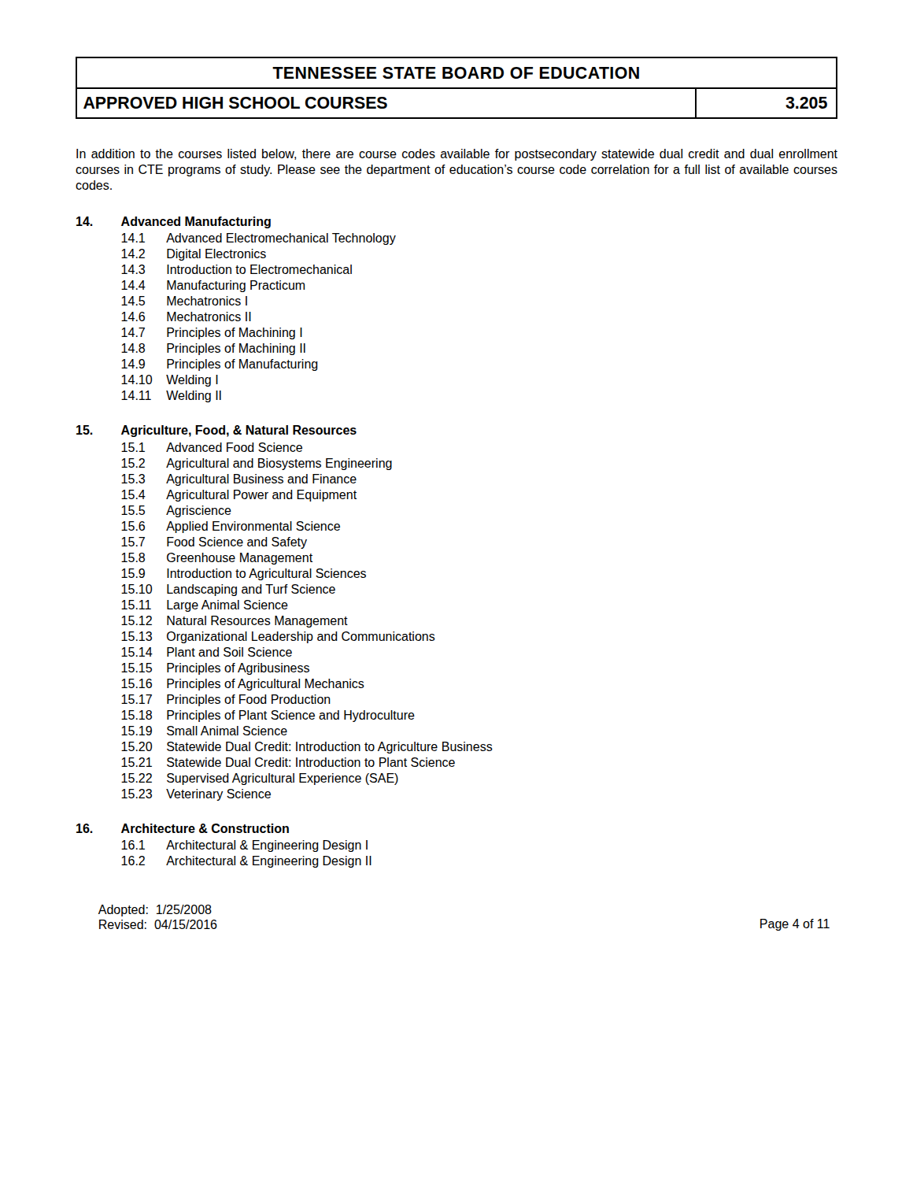TENNESSEE STATE BOARD OF EDUCATION
APPROVED HIGH SCHOOL COURSES
3.205
In addition to the courses listed below, there are course codes available for postsecondary statewide dual credit and dual enrollment courses in CTE programs of study. Please see the department of education’s course code correlation for a full list of available courses codes.
14. Advanced Manufacturing
14.1 Advanced Electromechanical Technology
14.2 Digital Electronics
14.3 Introduction to Electromechanical
14.4 Manufacturing Practicum
14.5 Mechatronics I
14.6 Mechatronics II
14.7 Principles of Machining I
14.8 Principles of Machining II
14.9 Principles of Manufacturing
14.10 Welding I
14.11 Welding II
15. Agriculture, Food, & Natural Resources
15.1 Advanced Food Science
15.2 Agricultural and Biosystems Engineering
15.3 Agricultural Business and Finance
15.4 Agricultural Power and Equipment
15.5 Agriscience
15.6 Applied Environmental Science
15.7 Food Science and Safety
15.8 Greenhouse Management
15.9 Introduction to Agricultural Sciences
15.10 Landscaping and Turf Science
15.11 Large Animal Science
15.12 Natural Resources Management
15.13 Organizational Leadership and Communications
15.14 Plant and Soil Science
15.15 Principles of Agribusiness
15.16 Principles of Agricultural Mechanics
15.17 Principles of Food Production
15.18 Principles of Plant Science and Hydroculture
15.19 Small Animal Science
15.20 Statewide Dual Credit: Introduction to Agriculture Business
15.21 Statewide Dual Credit: Introduction to Plant Science
15.22 Supervised Agricultural Experience (SAE)
15.23 Veterinary Science
16. Architecture & Construction
16.1 Architectural & Engineering Design I
16.2 Architectural & Engineering Design II
Adopted: 1/25/2008
Revised: 04/15/2016
Page 4 of 11